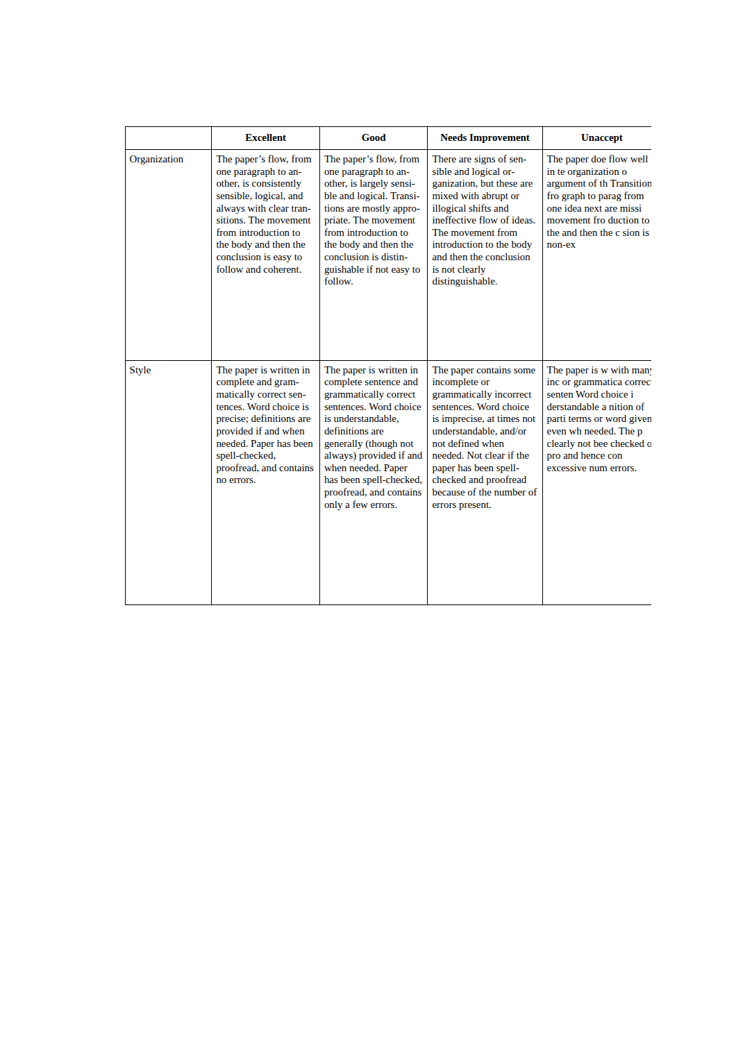| | Excellent | Good | Needs Improvement | Unaccept |
| --- | --- | --- | --- | --- |
| Organization | The paper’s flow, from one paragraph to an­other, is consistently sensible, logical, and always with clear tran­sitions. The movement from introduction to the body and then the conclusion is easy to follow and coherent. | The paper’s flow, from one paragraph to an­other, is largely sensi­ble and logical. Transi­tions are mostly appro­priate. The movement from introduction to the body and then the conclusion is distin­guishable if not easy to follow. | There are signs of sen­sible and logical or­ganization, but these are mixed with abrupt or illogical shifts and ineffective flow of ideas. The movement from introduction to the body and then the conclusion is not clearly distinguishable. | The paper doe flow well in te organization o argument of th Transitions fro graph to parag from one idea next are missi movement fro duction to the and then the c sion is non-ex |
| Style | The paper is written in complete and gram­matically correct sen­tences. Word choice is precise; definitions are provided if and when needed. Paper has been spell-checked, proofread, and con­tains no errors. | The paper is written in complete sentence and grammatically correct sentences. Word choice is understanda­ble, definitions are generally (though not always) provided if and when needed. Pa­per has been spell-checked, proofread, and contains only a few errors. | The paper contains some incomplete or grammatically incor­rect sentences. Word choice is imprecise, at times not understanda­ble, and/or not defined when needed. Not clear if the paper has been spell-checked and proofread because of the number of errors present. | The paper is w with many inc or grammatica correct senten Word choice i derstandable a nition of parti terms or word given even wh needed. The p clearly not bee checked or pro and hence con excessive num errors. |